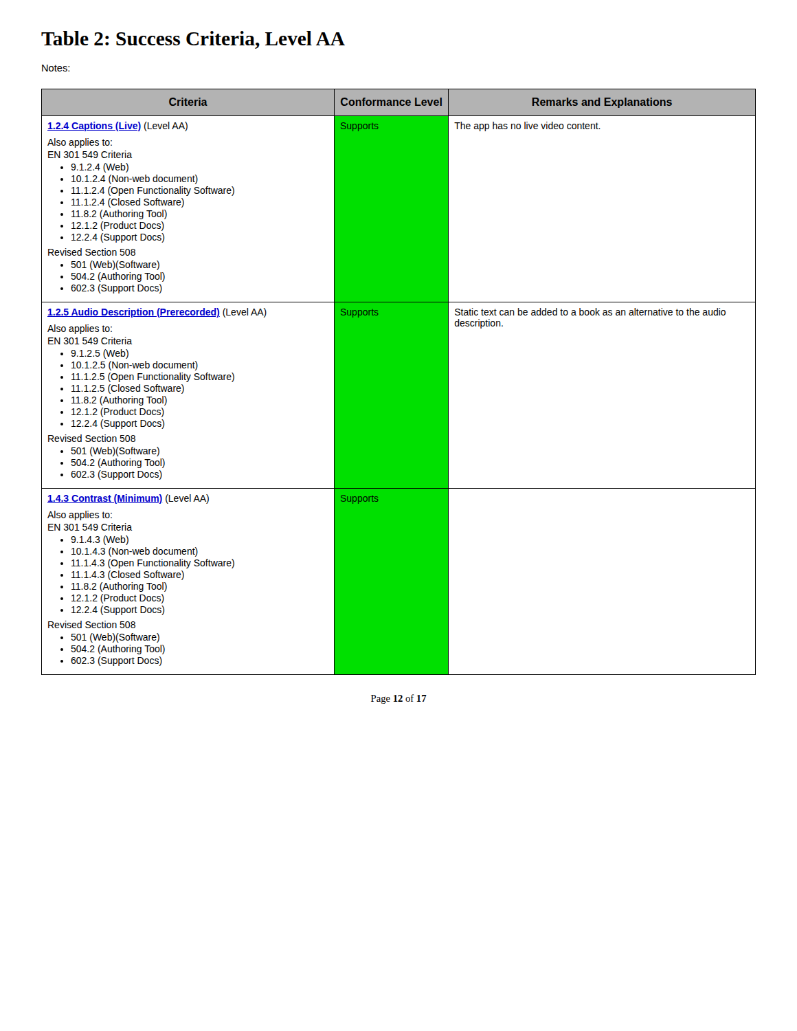Table 2: Success Criteria, Level AA
Notes:
| Criteria | Conformance Level | Remarks and Explanations |
| --- | --- | --- |
| 1.2.4 Captions (Live) (Level AA) Also applies to: EN 301 549 Criteria 9.1.2.4 (Web) 10.1.2.4 (Non-web document) 11.1.2.4 (Open Functionality Software) 11.1.2.4 (Closed Software) 11.8.2 (Authoring Tool) 12.1.2 (Product Docs) 12.2.4 (Support Docs) Revised Section 508 501 (Web)(Software) 504.2 (Authoring Tool) 602.3 (Support Docs) | Supports | The app has no live video content. |
| 1.2.5 Audio Description (Prerecorded) (Level AA) Also applies to: EN 301 549 Criteria 9.1.2.5 (Web) 10.1.2.5 (Non-web document) 11.1.2.5 (Open Functionality Software) 11.1.2.5 (Closed Software) 11.8.2 (Authoring Tool) 12.1.2 (Product Docs) 12.2.4 (Support Docs) Revised Section 508 501 (Web)(Software) 504.2 (Authoring Tool) 602.3 (Support Docs) | Supports | Static text can be added to a book as an alternative to the audio description. |
| 1.4.3 Contrast (Minimum) (Level AA) Also applies to: EN 301 549 Criteria 9.1.4.3 (Web) 10.1.4.3 (Non-web document) 11.1.4.3 (Open Functionality Software) 11.1.4.3 (Closed Software) 11.8.2 (Authoring Tool) 12.1.2 (Product Docs) 12.2.4 (Support Docs) Revised Section 508 501 (Web)(Software) 504.2 (Authoring Tool) 602.3 (Support Docs) | Supports | |
Page 12 of 17